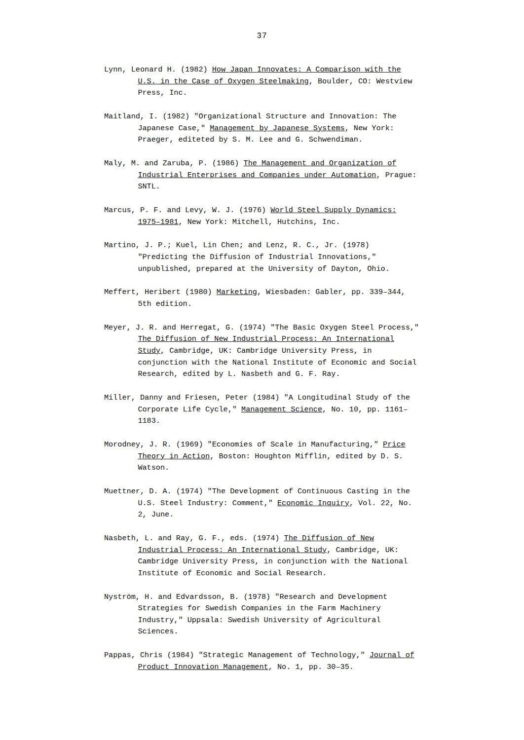37
Lynn, Leonard H. (1982) How Japan Innovates: A Comparison with the U.S. in the Case of Oxygen Steelmaking, Boulder, CO: Westview Press, Inc.
Maitland, I. (1982) "Organizational Structure and Innovation: The Japanese Case," Management by Japanese Systems, New York: Praeger, editeted by S. M. Lee and G. Schwendiman.
Maly, M. and Zaruba, P. (1986) The Management and Organization of Industrial Enterprises and Companies under Automation, Prague: SNTL.
Marcus, P. F. and Levy, W. J. (1976) World Steel Supply Dynamics: 1975–1981, New York: Mitchell, Hutchins, Inc.
Martino, J. P.; Kuel, Lin Chen; and Lenz, R. C., Jr. (1978) "Predicting the Diffusion of Industrial Innovations," unpublished, prepared at the University of Dayton, Ohio.
Meffert, Heribert (1980) Marketing, Wiesbaden: Gabler, pp. 339–344, 5th edition.
Meyer, J. R. and Herregat, G. (1974) "The Basic Oxygen Steel Process," The Diffusion of New Industrial Process: An International Study, Cambridge, UK: Cambridge University Press, in conjunction with the National Institute of Economic and Social Research, edited by L. Nasbeth and G. F. Ray.
Miller, Danny and Friesen, Peter (1984) "A Longitudinal Study of the Corporate Life Cycle," Management Science, No. 10, pp. 1161–1183.
Morodney, J. R. (1969) "Economies of Scale in Manufacturing," Price Theory in Action, Boston: Houghton Mifflin, edited by D. S. Watson.
Muettner, D. A. (1974) "The Development of Continuous Casting in the U.S. Steel Industry: Comment," Economic Inquiry, Vol. 22, No. 2, June.
Nasbeth, L. and Ray, G. F., eds. (1974) The Diffusion of New Industrial Process: An International Study, Cambridge, UK: Cambridge University Press, in conjunction with the National Institute of Economic and Social Research.
Nyström, H. and Edvardsson, B. (1978) "Research and Development Strategies for Swedish Companies in the Farm Machinery Industry," Uppsala: Swedish University of Agricultural Sciences.
Pappas, Chris (1984) "Strategic Management of Technology," Journal of Product Innovation Management, No. 1, pp. 30–35.